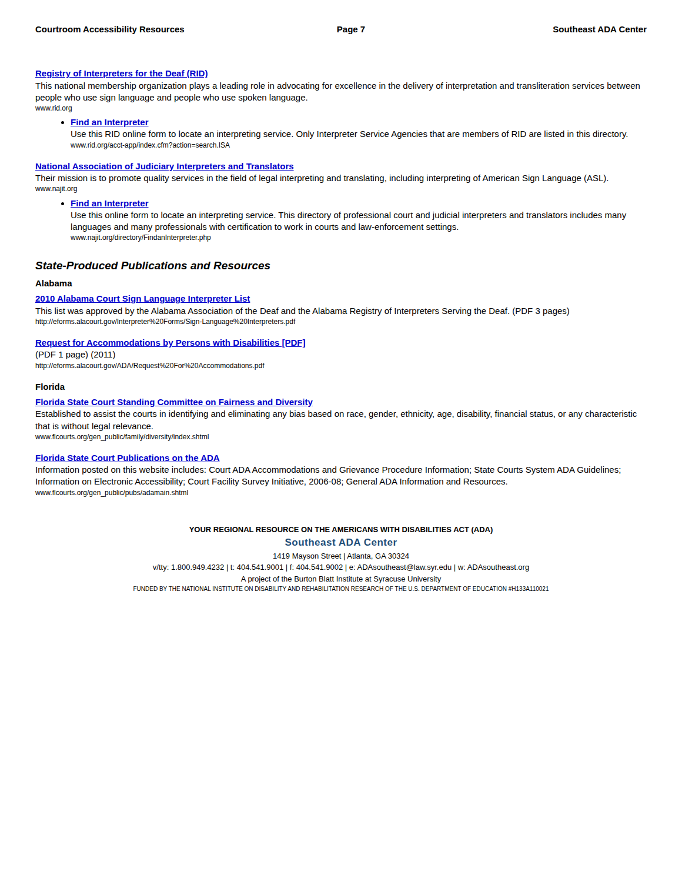Courtroom Accessibility Resources Page 7 Southeast ADA Center
Registry of Interpreters for the Deaf (RID)
This national membership organization plays a leading role in advocating for excellence in the delivery of interpretation and transliteration services between people who use sign language and people who use spoken language.
www.rid.org
Find an Interpreter
Use this RID online form to locate an interpreting service. Only Interpreter Service Agencies that are members of RID are listed in this directory.
www.rid.org/acct-app/index.cfm?action=search.ISA
National Association of Judiciary Interpreters and Translators
Their mission is to promote quality services in the field of legal interpreting and translating, including interpreting of American Sign Language (ASL).
www.najit.org
Find an Interpreter
Use this online form to locate an interpreting service. This directory of professional court and judicial interpreters and translators includes many languages and many professionals with certification to work in courts and law-enforcement settings.
www.najit.org/directory/FindanInterpreter.php
State-Produced Publications and Resources
Alabama
2010 Alabama Court Sign Language Interpreter List
This list was approved by the Alabama Association of the Deaf and the Alabama Registry of Interpreters Serving the Deaf. (PDF 3 pages)
http://eforms.alacourt.gov/Interpreter%20Forms/Sign-Language%20Interpreters.pdf
Request for Accommodations by Persons with Disabilities [PDF]
(PDF 1 page) (2011)
http://eforms.alacourt.gov/ADA/Request%20For%20Accommodations.pdf
Florida
Florida State Court Standing Committee on Fairness and Diversity
Established to assist the courts in identifying and eliminating any bias based on race, gender, ethnicity, age, disability, financial status, or any characteristic that is without legal relevance.
www.flcourts.org/gen_public/family/diversity/index.shtml
Florida State Court Publications on the ADA
Information posted on this website includes: Court ADA Accommodations and Grievance Procedure Information; State Courts System ADA Guidelines; Information on Electronic Accessibility; Court Facility Survey Initiative, 2006-08; General ADA Information and Resources.
www.flcourts.org/gen_public/pubs/adamain.shtml
YOUR REGIONAL RESOURCE ON THE AMERICANS WITH DISABILITIES ACT (ADA)
Southeast ADA Center
1419 Mayson Street | Atlanta, GA 30324
v/tty: 1.800.949.4232 | t: 404.541.9001 | f: 404.541.9002 | e: ADAsoutheast@law.syr.edu | w: ADAsoutheast.org
A project of the Burton Blatt Institute at Syracuse University
FUNDED BY THE NATIONAL INSTITUTE ON DISABILITY AND REHABILITATION RESEARCH OF THE U.S. DEPARTMENT OF EDUCATION #H133A110021